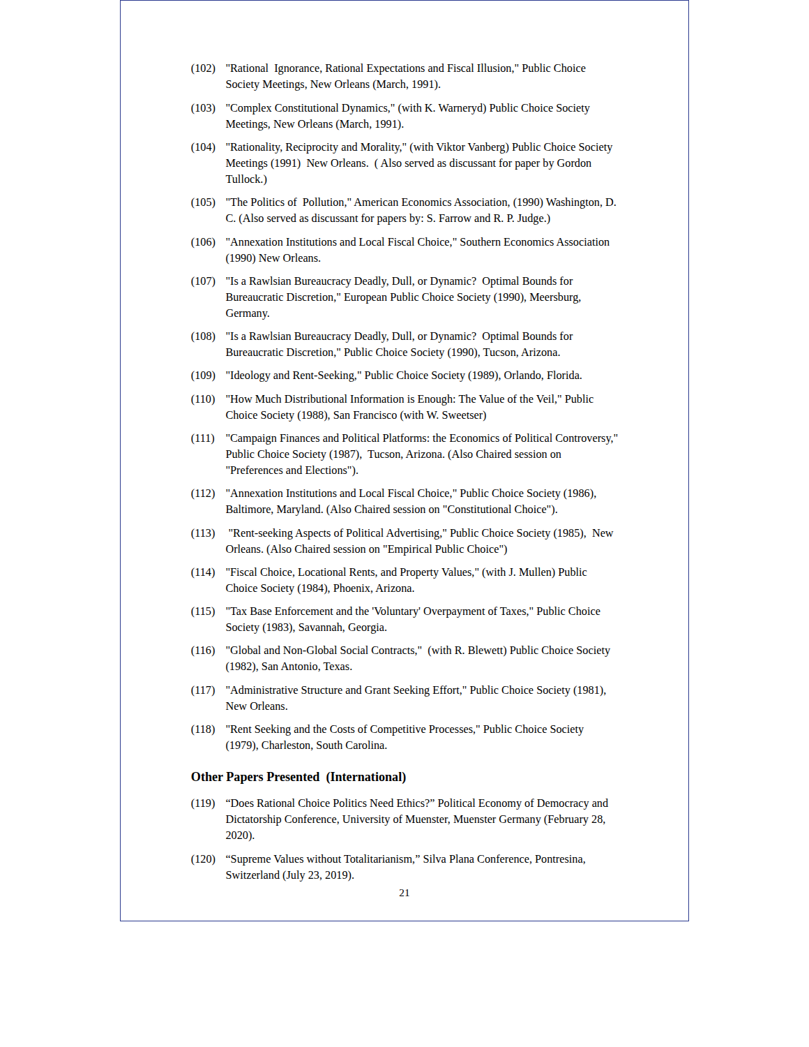(102)"Rational Ignorance, Rational Expectations and Fiscal Illusion," Public Choice Society Meetings, New Orleans (March, 1991).
(103)"Complex Constitutional Dynamics," (with K. Warneryd) Public Choice Society Meetings, New Orleans (March, 1991).
(104)"Rationality, Reciprocity and Morality," (with Viktor Vanberg) Public Choice Society Meetings (1991) New Orleans. ( Also served as discussant for paper by Gordon Tullock.)
(105)"The Politics of Pollution," American Economics Association, (1990) Washington, D. C. (Also served as discussant for papers by: S. Farrow and R. P. Judge.)
(106)"Annexation Institutions and Local Fiscal Choice," Southern Economics Association (1990) New Orleans.
(107)"Is a Rawlsian Bureaucracy Deadly, Dull, or Dynamic? Optimal Bounds for Bureaucratic Discretion," European Public Choice Society (1990), Meersburg, Germany.
(108)"Is a Rawlsian Bureaucracy Deadly, Dull, or Dynamic? Optimal Bounds for Bureaucratic Discretion," Public Choice Society (1990), Tucson, Arizona.
(109)"Ideology and Rent-Seeking," Public Choice Society (1989), Orlando, Florida.
(110)"How Much Distributional Information is Enough: The Value of the Veil," Public Choice Society (1988), San Francisco (with W. Sweetser)
(111)"Campaign Finances and Political Platforms: the Economics of Political Controversy," Public Choice Society (1987), Tucson, Arizona. (Also Chaired session on "Preferences and Elections").
(112)"Annexation Institutions and Local Fiscal Choice," Public Choice Society (1986), Baltimore, Maryland. (Also Chaired session on "Constitutional Choice").
(113) "Rent-seeking Aspects of Political Advertising," Public Choice Society (1985), New Orleans. (Also Chaired session on "Empirical Public Choice")
(114)"Fiscal Choice, Locational Rents, and Property Values," (with J. Mullen) Public Choice Society (1984), Phoenix, Arizona.
(115)"Tax Base Enforcement and the 'Voluntary' Overpayment of Taxes," Public Choice Society (1983), Savannah, Georgia.
(116)"Global and Non-Global Social Contracts," (with R. Blewett) Public Choice Society (1982), San Antonio, Texas.
(117)"Administrative Structure and Grant Seeking Effort," Public Choice Society (1981), New Orleans.
(118)"Rent Seeking and the Costs of Competitive Processes," Public Choice Society (1979), Charleston, South Carolina.
Other Papers Presented (International)
(119)“Does Rational Choice Politics Need Ethics?” Political Economy of Democracy and Dictatorship Conference, University of Muenster, Muenster Germany (February 28, 2020).
(120)“Supreme Values without Totalitarianism,” Silva Plana Conference, Pontresina, Switzerland (July 23, 2019).
21